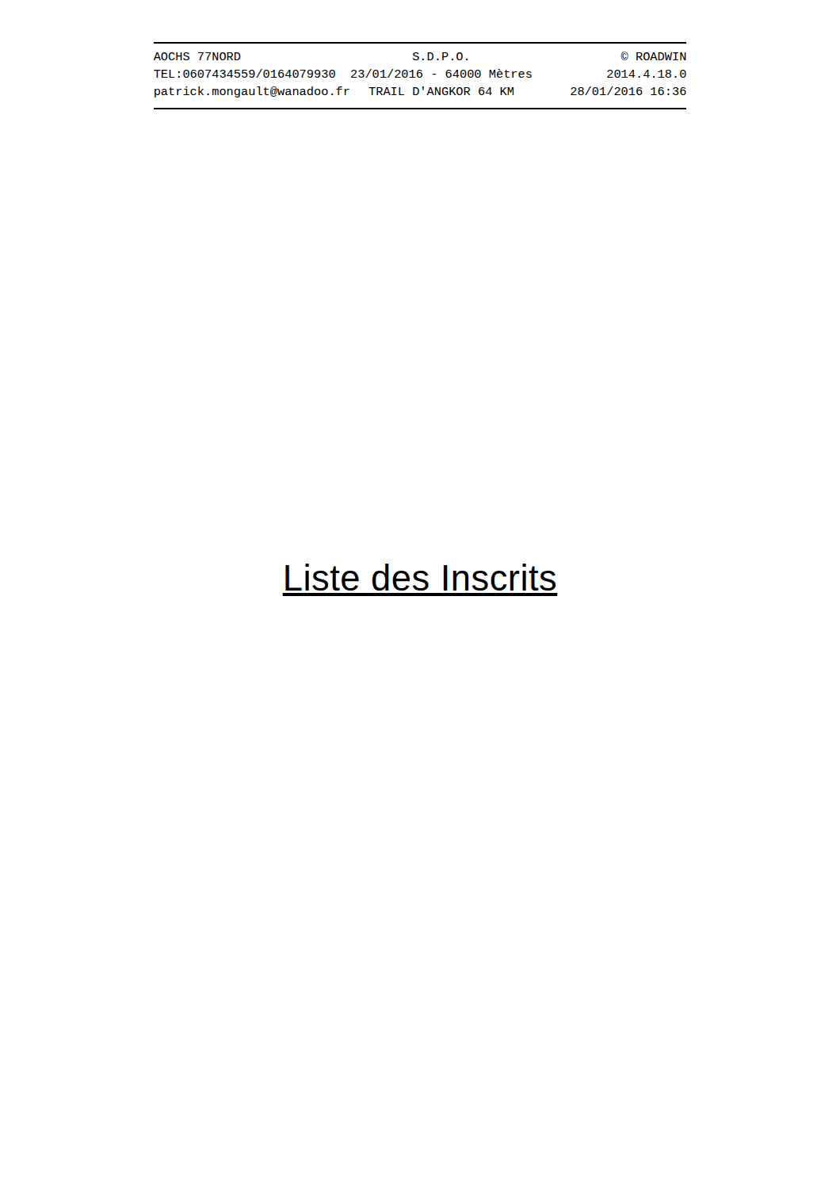| AOCHS 77NORD | S.D.P.O. | © ROADWIN |
| TEL:0607434559/0164079930 | 23/01/2016 - 64000 Mètres | 2014.4.18.0 |
| patrick.mongault@wanadoo.fr | TRAIL D'ANGKOR 64 KM | 28/01/2016 16:36 |
Liste des Inscrits